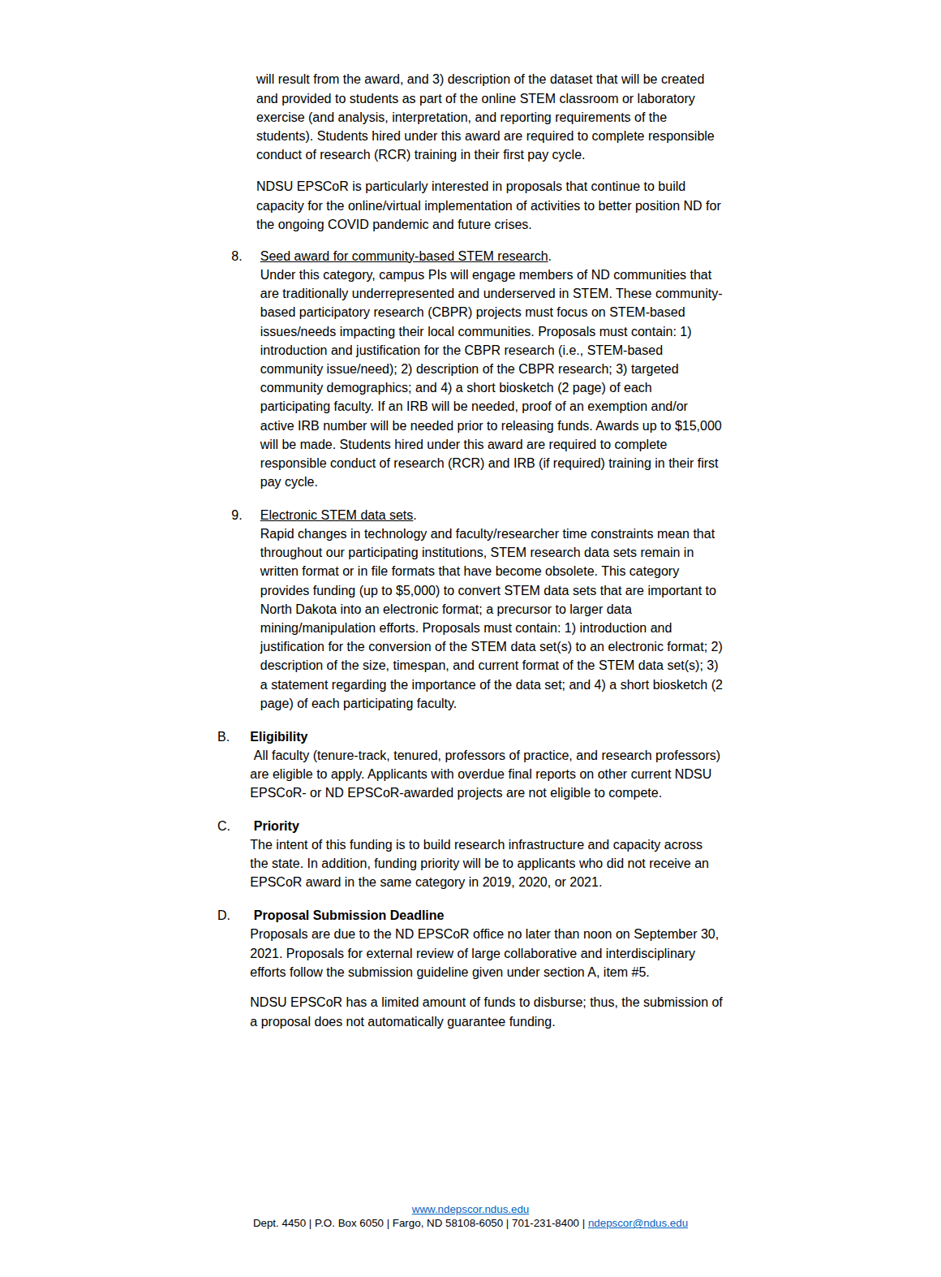will result from the award, and 3) description of the dataset that will be created and provided to students as part of the online STEM classroom or laboratory exercise (and analysis, interpretation, and reporting requirements of the students). Students hired under this award are required to complete responsible conduct of research (RCR) training in their first pay cycle.
NDSU EPSCoR is particularly interested in proposals that continue to build capacity for the online/virtual implementation of activities to better position ND for the ongoing COVID pandemic and future crises.
8. Seed award for community-based STEM research.
Under this category, campus PIs will engage members of ND communities that are traditionally underrepresented and underserved in STEM. These community-based participatory research (CBPR) projects must focus on STEM-based issues/needs impacting their local communities. Proposals must contain: 1) introduction and justification for the CBPR research (i.e., STEM-based community issue/need); 2) description of the CBPR research; 3) targeted community demographics; and 4) a short biosketch (2 page) of each participating faculty. If an IRB will be needed, proof of an exemption and/or active IRB number will be needed prior to releasing funds. Awards up to $15,000 will be made. Students hired under this award are required to complete responsible conduct of research (RCR) and IRB (if required) training in their first pay cycle.
9. Electronic STEM data sets.
Rapid changes in technology and faculty/researcher time constraints mean that throughout our participating institutions, STEM research data sets remain in written format or in file formats that have become obsolete. This category provides funding (up to $5,000) to convert STEM data sets that are important to North Dakota into an electronic format; a precursor to larger data mining/manipulation efforts. Proposals must contain: 1) introduction and justification for the conversion of the STEM data set(s) to an electronic format; 2) description of the size, timespan, and current format of the STEM data set(s); 3) a statement regarding the importance of the data set; and 4) a short biosketch (2 page) of each participating faculty.
B. Eligibility
All faculty (tenure-track, tenured, professors of practice, and research professors) are eligible to apply. Applicants with overdue final reports on other current NDSU EPSCoR- or ND EPSCoR-awarded projects are not eligible to compete.
C. Priority
The intent of this funding is to build research infrastructure and capacity across the state. In addition, funding priority will be to applicants who did not receive an EPSCoR award in the same category in 2019, 2020, or 2021.
D. Proposal Submission Deadline
Proposals are due to the ND EPSCoR office no later than noon on September 30, 2021. Proposals for external review of large collaborative and interdisciplinary efforts follow the submission guideline given under section A, item #5.
NDSU EPSCoR has a limited amount of funds to disburse; thus, the submission of a proposal does not automatically guarantee funding.
www.ndepscor.ndus.edu
Dept. 4450 | P.O. Box 6050 | Fargo, ND 58108-6050 | 701-231-8400 | ndepscor@ndus.edu